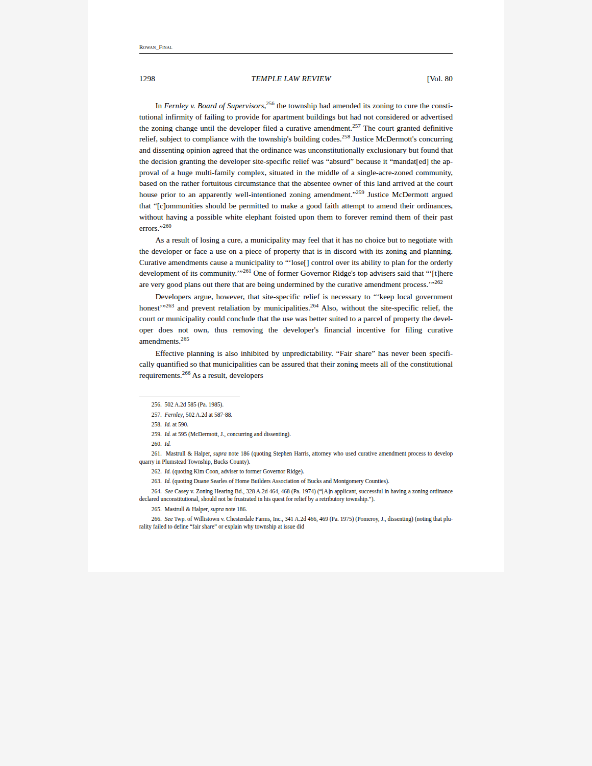Rowan_Final
1298 TEMPLE LAW REVIEW [Vol. 80
In Fernley v. Board of Supervisors,256 the township had amended its zoning to cure the constitutional infirmity of failing to provide for apartment buildings but had not considered or advertised the zoning change until the developer filed a curative amendment.257 The court granted definitive relief, subject to compliance with the township's building codes.258 Justice McDermott's concurring and dissenting opinion agreed that the ordinance was unconstitutionally exclusionary but found that the decision granting the developer site-specific relief was “absurd” because it “mandat[ed] the approval of a huge multi-family complex, situated in the middle of a single-acre-zoned community, based on the rather fortuitous circumstance that the absentee owner of this land arrived at the court house prior to an apparently well-intentioned zoning amendment.”259 Justice McDermott argued that “[c]ommunities should be permitted to make a good faith attempt to amend their ordinances, without having a possible white elephant foisted upon them to forever remind them of their past errors.”260
As a result of losing a cure, a municipality may feel that it has no choice but to negotiate with the developer or face a use on a piece of property that is in discord with its zoning and planning. Curative amendments cause a municipality to “‘lose[] control over its ability to plan for the orderly development of its community.’”261 One of former Governor Ridge's top advisers said that “‘[t]here are very good plans out there that are being undermined by the curative amendment process.’”262
Developers argue, however, that site-specific relief is necessary to “‘keep local government honest’”263 and prevent retaliation by municipalities.264 Also, without the site-specific relief, the court or municipality could conclude that the use was better suited to a parcel of property the developer does not own, thus removing the developer's financial incentive for filing curative amendments.265
Effective planning is also inhibited by unpredictability. “Fair share” has never been specifically quantified so that municipalities can be assured that their zoning meets all of the constitutional requirements.266 As a result, developers
256. 502 A.2d 585 (Pa. 1985).
257. Fernley, 502 A.2d at 587-88.
258. Id. at 590.
259. Id. at 595 (McDermott, J., concurring and dissenting).
260. Id.
261. Mastrull & Halper, supra note 186 (quoting Stephen Harris, attorney who used curative amendment process to develop quarry in Plumstead Township, Bucks County).
262. Id. (quoting Kim Coon, adviser to former Governor Ridge).
263. Id. (quoting Duane Searles of Home Builders Association of Bucks and Montgomery Counties).
264. See Casey v. Zoning Hearing Bd., 328 A.2d 464, 468 (Pa. 1974) (“[A]n applicant, successful in having a zoning ordinance declared unconstitutional, should not be frustrated in his quest for relief by a retributory township.”).
265. Mastrull & Halper, supra note 186.
266. See Twp. of Willistown v. Chesterdale Farms, Inc., 341 A.2d 466, 469 (Pa. 1975) (Pomeroy, J., dissenting) (noting that plurality failed to define “fair share” or explain why township at issue did